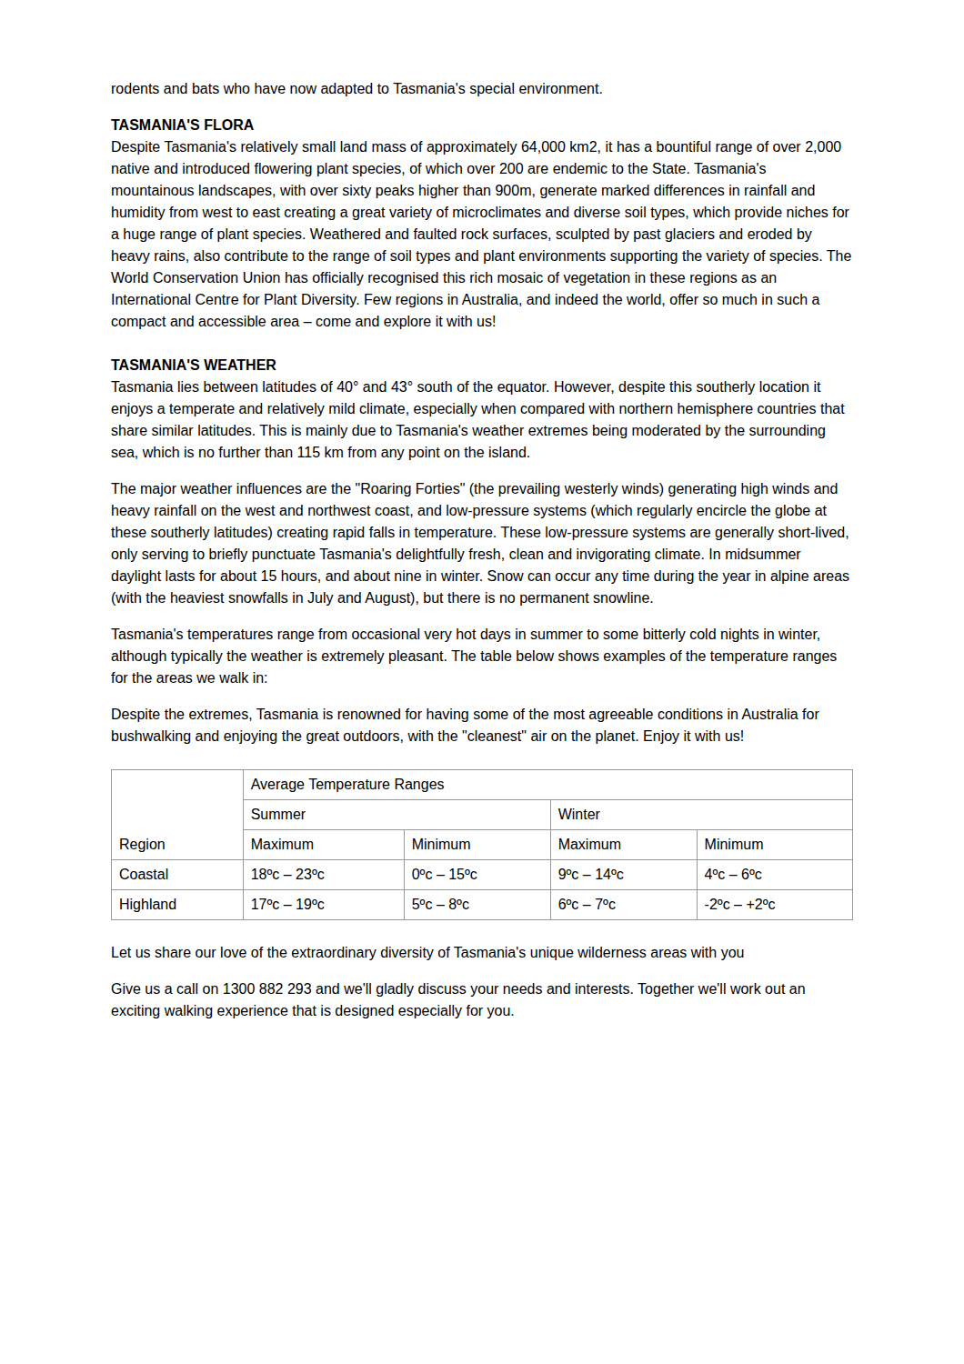rodents and bats who have now adapted to Tasmania's special environment.
Tasmania's Flora
Despite Tasmania's relatively small land mass of approximately 64,000 km2, it has a bountiful range of over 2,000 native and introduced flowering plant species, of which over 200 are endemic to the State. Tasmania's mountainous landscapes, with over sixty peaks higher than 900m, generate marked differences in rainfall and humidity from west to east creating a great variety of microclimates and diverse soil types, which provide niches for a huge range of plant species. Weathered and faulted rock surfaces, sculpted by past glaciers and eroded by heavy rains, also contribute to the range of soil types and plant environments supporting the variety of species. The World Conservation Union has officially recognised this rich mosaic of vegetation in these regions as an International Centre for Plant Diversity. Few regions in Australia, and indeed the world, offer so much in such a compact and accessible area – come and explore it with us!
Tasmania's Weather
Tasmania lies between latitudes of 40° and 43° south of the equator. However, despite this southerly location it enjoys a temperate and relatively mild climate, especially when compared with northern hemisphere countries that share similar latitudes. This is mainly due to Tasmania's weather extremes being moderated by the surrounding sea, which is no further than 115 km from any point on the island.
The major weather influences are the "Roaring Forties" (the prevailing westerly winds) generating high winds and heavy rainfall on the west and northwest coast, and low-pressure systems (which regularly encircle the globe at these southerly latitudes) creating rapid falls in temperature. These low-pressure systems are generally short-lived, only serving to briefly punctuate Tasmania's delightfully fresh, clean and invigorating climate. In midsummer daylight lasts for about 15 hours, and about nine in winter. Snow can occur any time during the year in alpine areas (with the heaviest snowfalls in July and August), but there is no permanent snowline.
Tasmania's temperatures range from occasional very hot days in summer to some bitterly cold nights in winter, although typically the weather is extremely pleasant. The table below shows examples of the temperature ranges for the areas we walk in:
Despite the extremes, Tasmania is renowned for having some of the most agreeable conditions in Australia for bushwalking and enjoying the great outdoors, with the "cleanest" air on the planet. Enjoy it with us!
| Region | Average Temperature Ranges |
| Summer | Winter |
| Maximum | Minimum | Maximum | Minimum |
| Coastal | 18ºc – 23ºc | 0ºc – 15ºc | 9ºc – 14ºc | 4ºc – 6ºc |
| Highland | 17ºc – 19ºc | 5ºc – 8ºc | 6ºc – 7ºc | -2ºc – +2ºc |
Let us share our love of the extraordinary diversity of Tasmania's unique wilderness areas with you
Give us a call on 1300 882 293 and we'll gladly discuss your needs and interests. Together we'll work out an exciting walking experience that is designed especially for you.